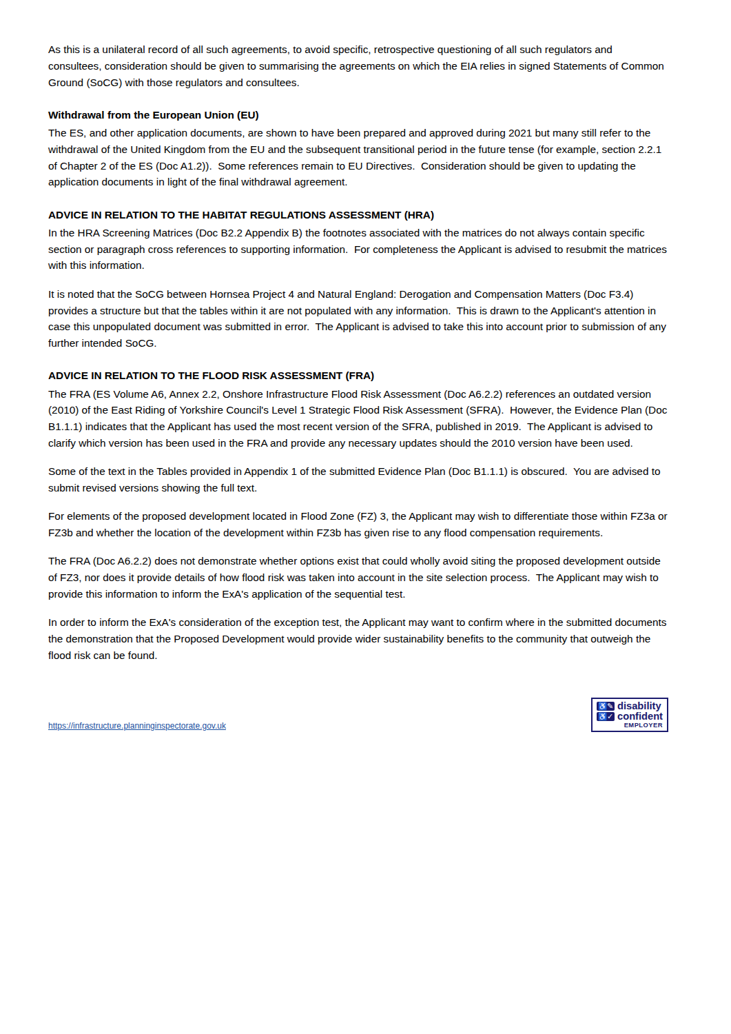As this is a unilateral record of all such agreements, to avoid specific, retrospective questioning of all such regulators and consultees, consideration should be given to summarising the agreements on which the EIA relies in signed Statements of Common Ground (SoCG) with those regulators and consultees.
Withdrawal from the European Union (EU)
The ES, and other application documents, are shown to have been prepared and approved during 2021 but many still refer to the withdrawal of the United Kingdom from the EU and the subsequent transitional period in the future tense (for example, section 2.2.1 of Chapter 2 of the ES (Doc A1.2)). Some references remain to EU Directives. Consideration should be given to updating the application documents in light of the final withdrawal agreement.
ADVICE IN RELATION TO THE HABITAT REGULATIONS ASSESSMENT (HRA)
In the HRA Screening Matrices (Doc B2.2 Appendix B) the footnotes associated with the matrices do not always contain specific section or paragraph cross references to supporting information. For completeness the Applicant is advised to resubmit the matrices with this information.
It is noted that the SoCG between Hornsea Project 4 and Natural England: Derogation and Compensation Matters (Doc F3.4) provides a structure but that the tables within it are not populated with any information. This is drawn to the Applicant's attention in case this unpopulated document was submitted in error. The Applicant is advised to take this into account prior to submission of any further intended SoCG.
ADVICE IN RELATION TO THE FLOOD RISK ASSESSMENT (FRA)
The FRA (ES Volume A6, Annex 2.2, Onshore Infrastructure Flood Risk Assessment (Doc A6.2.2) references an outdated version (2010) of the East Riding of Yorkshire Council's Level 1 Strategic Flood Risk Assessment (SFRA). However, the Evidence Plan (Doc B1.1.1) indicates that the Applicant has used the most recent version of the SFRA, published in 2019. The Applicant is advised to clarify which version has been used in the FRA and provide any necessary updates should the 2010 version have been used.
Some of the text in the Tables provided in Appendix 1 of the submitted Evidence Plan (Doc B1.1.1) is obscured. You are advised to submit revised versions showing the full text.
For elements of the proposed development located in Flood Zone (FZ) 3, the Applicant may wish to differentiate those within FZ3a or FZ3b and whether the location of the development within FZ3b has given rise to any flood compensation requirements.
The FRA (Doc A6.2.2) does not demonstrate whether options exist that could wholly avoid siting the proposed development outside of FZ3, nor does it provide details of how flood risk was taken into account in the site selection process. The Applicant may wish to provide this information to inform the ExA's application of the sequential test.
In order to inform the ExA's consideration of the exception test, the Applicant may want to confirm where in the submitted documents the demonstration that the Proposed Development would provide wider sustainability benefits to the community that outweigh the flood risk can be found.
https://infrastructure.planninginspectorate.gov.uk
♿✎disability
♿✓confident
EMPLOYER